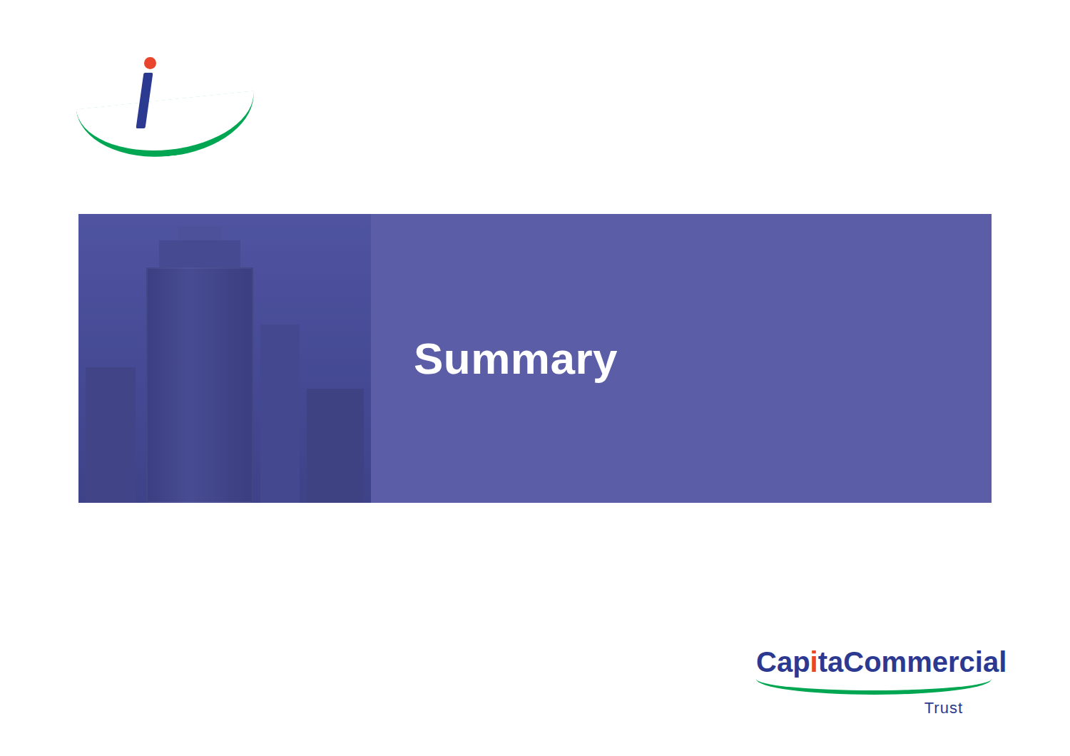Summary
CapitaCommercial
Trust